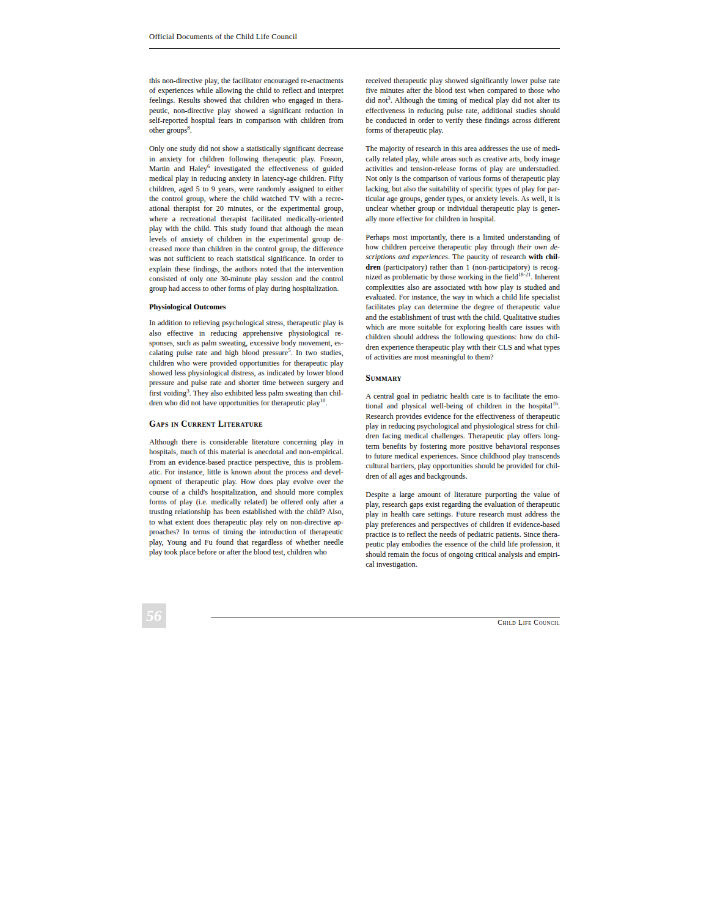Official Documents of the Child Life Council
this non-directive play, the facilitator encouraged re-enactments of experiences while allowing the child to reflect and interpret feelings. Results showed that children who engaged in therapeutic, non-directive play showed a significant reduction in self-reported hospital fears in comparison with children from other groups8.
Only one study did not show a statistically significant decrease in anxiety for children following therapeutic play. Fosson, Martin and Haley6 investigated the effectiveness of guided medical play in reducing anxiety in latency-age children. Fifty children, aged 5 to 9 years, were randomly assigned to either the control group, where the child watched TV with a recreational therapist for 20 minutes, or the experimental group, where a recreational therapist facilitated medically-oriented play with the child. This study found that although the mean levels of anxiety of children in the experimental group decreased more than children in the control group, the difference was not sufficient to reach statistical significance. In order to explain these findings, the authors noted that the intervention consisted of only one 30-minute play session and the control group had access to other forms of play during hospitalization.
Physiological Outcomes
In addition to relieving psychological stress, therapeutic play is also effective in reducing apprehensive physiological responses, such as palm sweating, excessive body movement, escalating pulse rate and high blood pressure5. In two studies, children who were provided opportunities for therapeutic play showed less physiological distress, as indicated by lower blood pressure and pulse rate and shorter time between surgery and first voiding3. They also exhibited less palm sweating than children who did not have opportunities for therapeutic play10.
Gaps in Current Literature
Although there is considerable literature concerning play in hospitals, much of this material is anecdotal and non-empirical. From an evidence-based practice perspective, this is problematic. For instance, little is known about the process and development of therapeutic play. How does play evolve over the course of a child's hospitalization, and should more complex forms of play (i.e. medically related) be offered only after a trusting relationship has been established with the child? Also, to what extent does therapeutic play rely on non-directive approaches? In terms of timing the introduction of therapeutic play, Young and Fu found that regardless of whether needle play took place before or after the blood test, children who
received therapeutic play showed significantly lower pulse rate five minutes after the blood test when compared to those who did not3. Although the timing of medical play did not alter its effectiveness in reducing pulse rate, additional studies should be conducted in order to verify these findings across different forms of therapeutic play.
The majority of research in this area addresses the use of medically related play, while areas such as creative arts, body image activities and tension-release forms of play are understudied. Not only is the comparison of various forms of therapeutic play lacking, but also the suitability of specific types of play for particular age groups, gender types, or anxiety levels. As well, it is unclear whether group or individual therapeutic play is generally more effective for children in hospital.
Perhaps most importantly, there is a limited understanding of how children perceive therapeutic play through their own descriptions and experiences. The paucity of research with children (participatory) rather than 1 (non-participatory) is recognized as problematic by those working in the field18-21. Inherent complexities also are associated with how play is studied and evaluated. For instance, the way in which a child life specialist facilitates play can determine the degree of therapeutic value and the establishment of trust with the child. Qualitative studies which are more suitable for exploring health care issues with children should address the following questions: how do children experience therapeutic play with their CLS and what types of activities are most meaningful to them?
Summary
A central goal in pediatric health care is to facilitate the emotional and physical well-being of children in the hospital16. Research provides evidence for the effectiveness of therapeutic play in reducing psychological and physiological stress for children facing medical challenges. Therapeutic play offers long-term benefits by fostering more positive behavioral responses to future medical experiences. Since childhood play transcends cultural barriers, play opportunities should be provided for children of all ages and backgrounds.
Despite a large amount of literature purporting the value of play, research gaps exist regarding the evaluation of therapeutic play in health care settings. Future research must address the play preferences and perspectives of children if evidence-based practice is to reflect the needs of pediatric patients. Since therapeutic play embodies the essence of the child life profession, it should remain the focus of ongoing critical analysis and empirical investigation.
56
Child Life Council